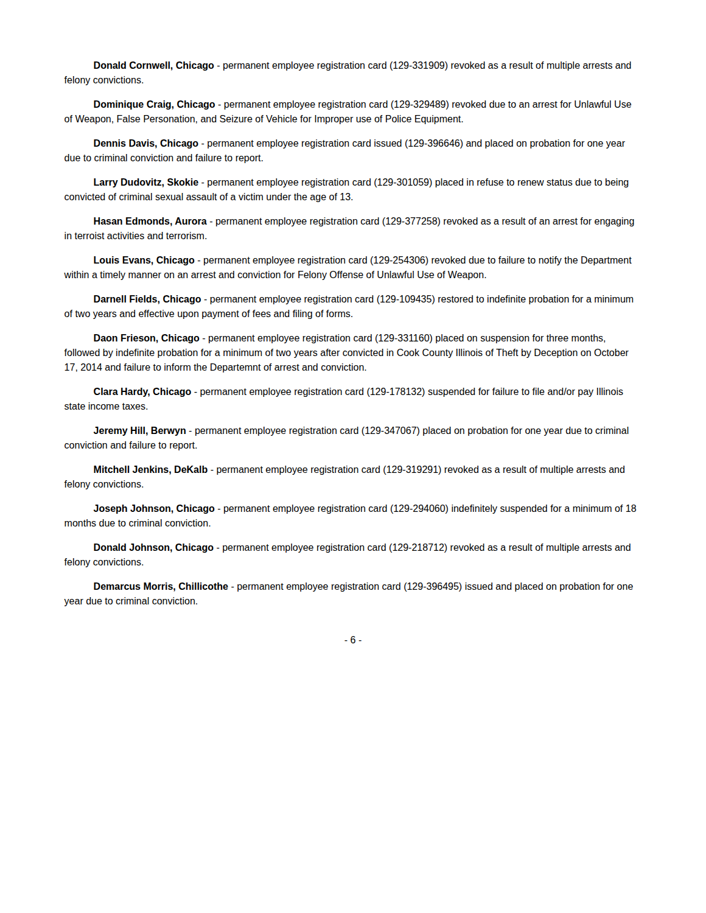Donald Cornwell, Chicago - permanent employee registration card (129-331909) revoked as a result of multiple arrests and felony convictions.
Dominique Craig, Chicago - permanent employee registration card (129-329489) revoked due to an arrest for Unlawful Use of Weapon, False Personation, and Seizure of Vehicle for Improper use of Police Equipment.
Dennis Davis, Chicago - permanent employee registration card issued (129-396646) and placed on probation for one year due to criminal conviction and failure to report.
Larry Dudovitz, Skokie - permanent employee registration card (129-301059) placed in refuse to renew status due to being convicted of criminal sexual assault of a victim under the age of 13.
Hasan Edmonds, Aurora - permanent employee registration card (129-377258) revoked as a result of an arrest for engaging in terroist activities and terrorism.
Louis Evans, Chicago - permanent employee registration card (129-254306) revoked due to failure to notify the Department within a timely manner on an arrest and conviction for Felony Offense of Unlawful Use of Weapon.
Darnell Fields, Chicago - permanent employee registration card (129-109435) restored to indefinite probation for a minimum of two years and effective upon payment of fees and filing of forms.
Daon Frieson, Chicago - permanent employee registration card (129-331160) placed on suspension for three months, followed by indefinite probation for a minimum of two years after convicted in Cook County Illinois of Theft by Deception on October 17, 2014 and failure to inform the Departemnt of arrest and conviction.
Clara Hardy, Chicago - permanent employee registration card (129-178132) suspended for failure to file and/or pay Illinois state income taxes.
Jeremy Hill, Berwyn - permanent employee registration card (129-347067) placed on probation for one year due to criminal conviction and failure to report.
Mitchell Jenkins, DeKalb - permanent employee registration card (129-319291) revoked as a result of multiple arrests and felony convictions.
Joseph Johnson, Chicago - permanent employee registration card (129-294060) indefinitely suspended for a minimum of 18 months due to criminal conviction.
Donald Johnson, Chicago - permanent employee registration card (129-218712) revoked as a result of multiple arrests and felony convictions.
Demarcus Morris, Chillicothe - permanent employee registration card (129-396495) issued and placed on probation for one year due to criminal conviction.
- 6 -